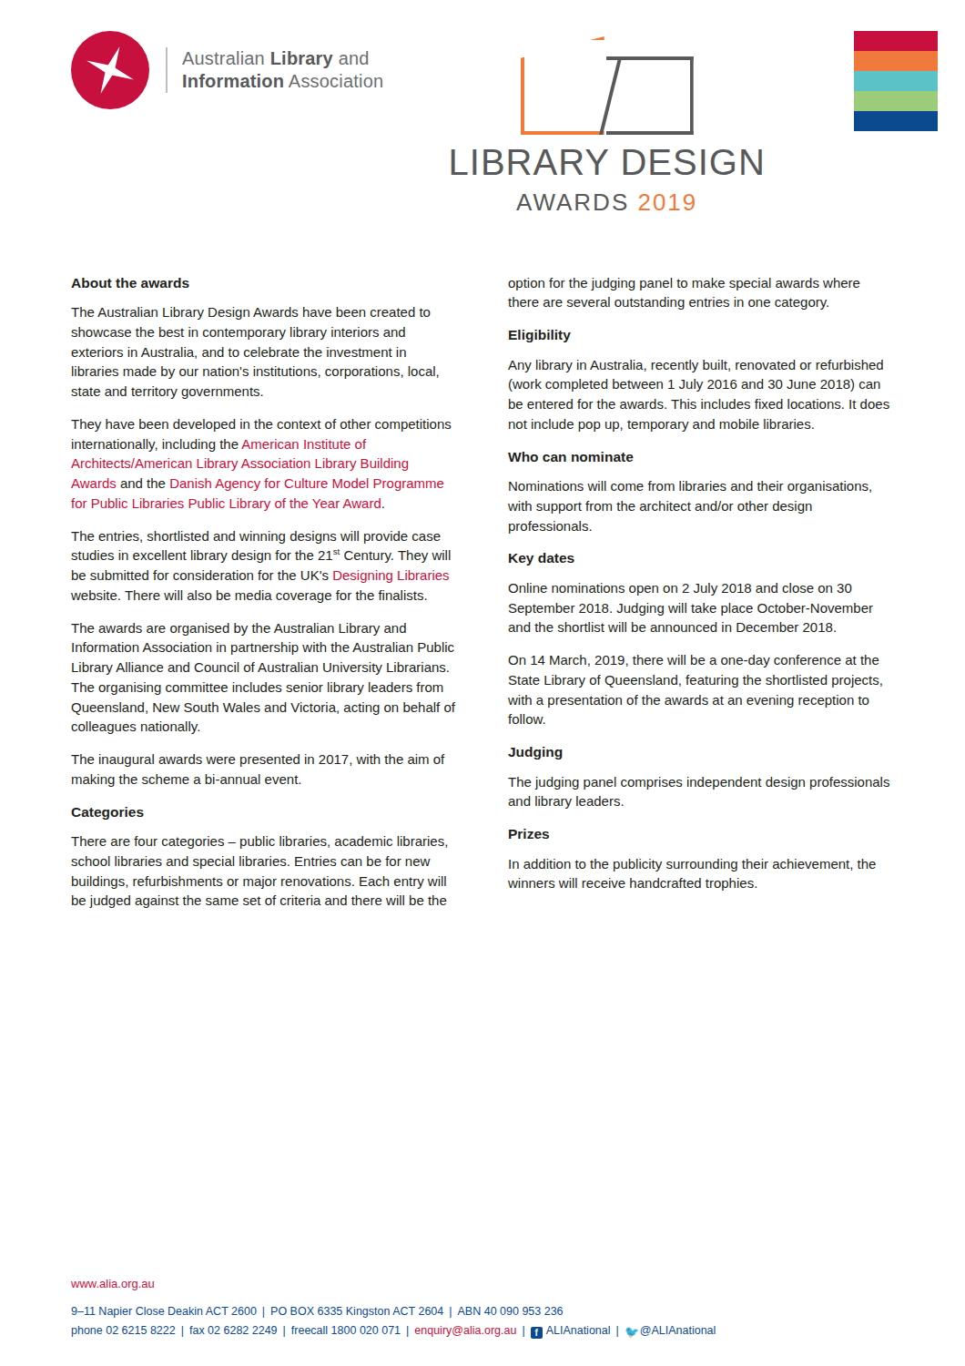Australian Library and
Information Association
LIBRARY DESIGN
AWARDS 2019
About the awards
The Australian Library Design Awards have been created to showcase the best in contemporary library interiors and exteriors in Australia, and to celebrate the investment in libraries made by our nation's institutions, corporations, local, state and territory governments.
They have been developed in the context of other competitions internationally, including the American Institute of Architects/American Library Association Library Building Awards and the Danish Agency for Culture Model Programme for Public Libraries Public Library of the Year Award.
The entries, shortlisted and winning designs will provide case studies in excellent library design for the 21st Century. They will be submitted for consideration for the UK's Designing Libraries website. There will also be media coverage for the finalists.
The awards are organised by the Australian Library and Information Association in partnership with the Australian Public Library Alliance and Council of Australian University Librarians. The organising committee includes senior library leaders from Queensland, New South Wales and Victoria, acting on behalf of colleagues nationally.
The inaugural awards were presented in 2017, with the aim of making the scheme a bi-annual event.
Categories
There are four categories – public libraries, academic libraries, school libraries and special libraries. Entries can be for new buildings, refurbishments or major renovations. Each entry will be judged against the same set of criteria and there will be the option for the judging panel to make special awards where there are several outstanding entries in one category.
Eligibility
Any library in Australia, recently built, renovated or refurbished (work completed between 1 July 2016 and 30 June 2018) can be entered for the awards. This includes fixed locations. It does not include pop up, temporary and mobile libraries.
Who can nominate
Nominations will come from libraries and their organisations, with support from the architect and/or other design professionals.
Key dates
Online nominations open on 2 July 2018 and close on 30 September 2018. Judging will take place October-November and the shortlist will be announced in December 2018.
On 14 March, 2019, there will be a one-day conference at the State Library of Queensland, featuring the shortlisted projects, with a presentation of the awards at an evening reception to follow.
Judging
The judging panel comprises independent design professionals and library leaders.
Prizes
In addition to the publicity surrounding their achievement, the winners will receive handcrafted trophies.
www.alia.org.au 9–11 Napier Close Deakin ACT 2600|PO BOX 6335 Kingston ACT 2604|ABN 40 090 953 236
phone 02 6215 8222|fax 02 6282 2249|freecall 1800 020 071|enquiry@alia.org.au|f ALIAnational|🐦@ALIAnational